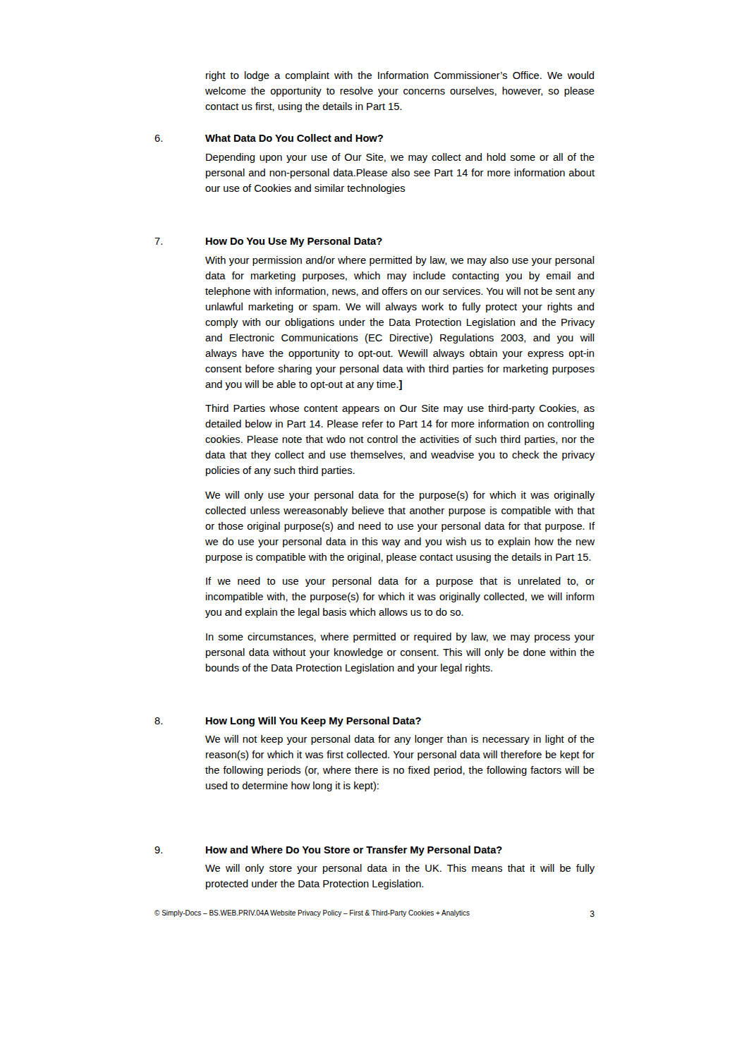right to lodge a complaint with the Information Commissioner’s Office. We would welcome the opportunity to resolve your concerns ourselves, however, so please contact us first, using the details in Part 15.
6.
What Data Do You Collect and How?
Depending upon your use of Our Site, we may collect and hold some or all of the personal and non-personal data.Please also see Part 14 for more information about our use of Cookies and similar technologies
7.
How Do You Use My Personal Data?
With your permission and/or where permitted by law, we may also use your personal data for marketing purposes, which may include contacting you by email and telephone with information, news, and offers on our services. You will not be sent any unlawful marketing or spam. We will always work to fully protect your rights and comply with our obligations under the Data Protection Legislation and the Privacy and Electronic Communications (EC Directive) Regulations 2003, and you will always have the opportunity to opt-out. Wewill always obtain your express opt-in consent before sharing your personal data with third parties for marketing purposes and you will be able to opt-out at any time.]
Third Parties whose content appears on Our Site may use third-party Cookies, as detailed below in Part 14. Please refer to Part 14 for more information on controlling cookies. Please note that wdo not control the activities of such third parties, nor the data that they collect and use themselves, and weadvise you to check the privacy policies of any such third parties.
We will only use your personal data for the purpose(s) for which it was originally collected unless wereasonably believe that another purpose is compatible with that or those original purpose(s) and need to use your personal data for that purpose. If we do use your personal data in this way and you wish us to explain how the new purpose is compatible with the original, please contact ususing the details in Part 15.
If we need to use your personal data for a purpose that is unrelated to, or incompatible with, the purpose(s) for which it was originally collected, we will inform you and explain the legal basis which allows us to do so.
In some circumstances, where permitted or required by law, we may process your personal data without your knowledge or consent. This will only be done within the bounds of the Data Protection Legislation and your legal rights.
8.
How Long Will You Keep My Personal Data?
We will not keep your personal data for any longer than is necessary in light of the reason(s) for which it was first collected. Your personal data will therefore be kept for the following periods (or, where there is no fixed period, the following factors will be used to determine how long it is kept):
9.
How and Where Do You Store or Transfer My Personal Data?
We will only store your personal data in the UK. This means that it will be fully protected under the Data Protection Legislation.
© Simply-Docs – BS.WEB.PRIV.04A Website Privacy Policy – First & Third-Party Cookies + Analytics
3